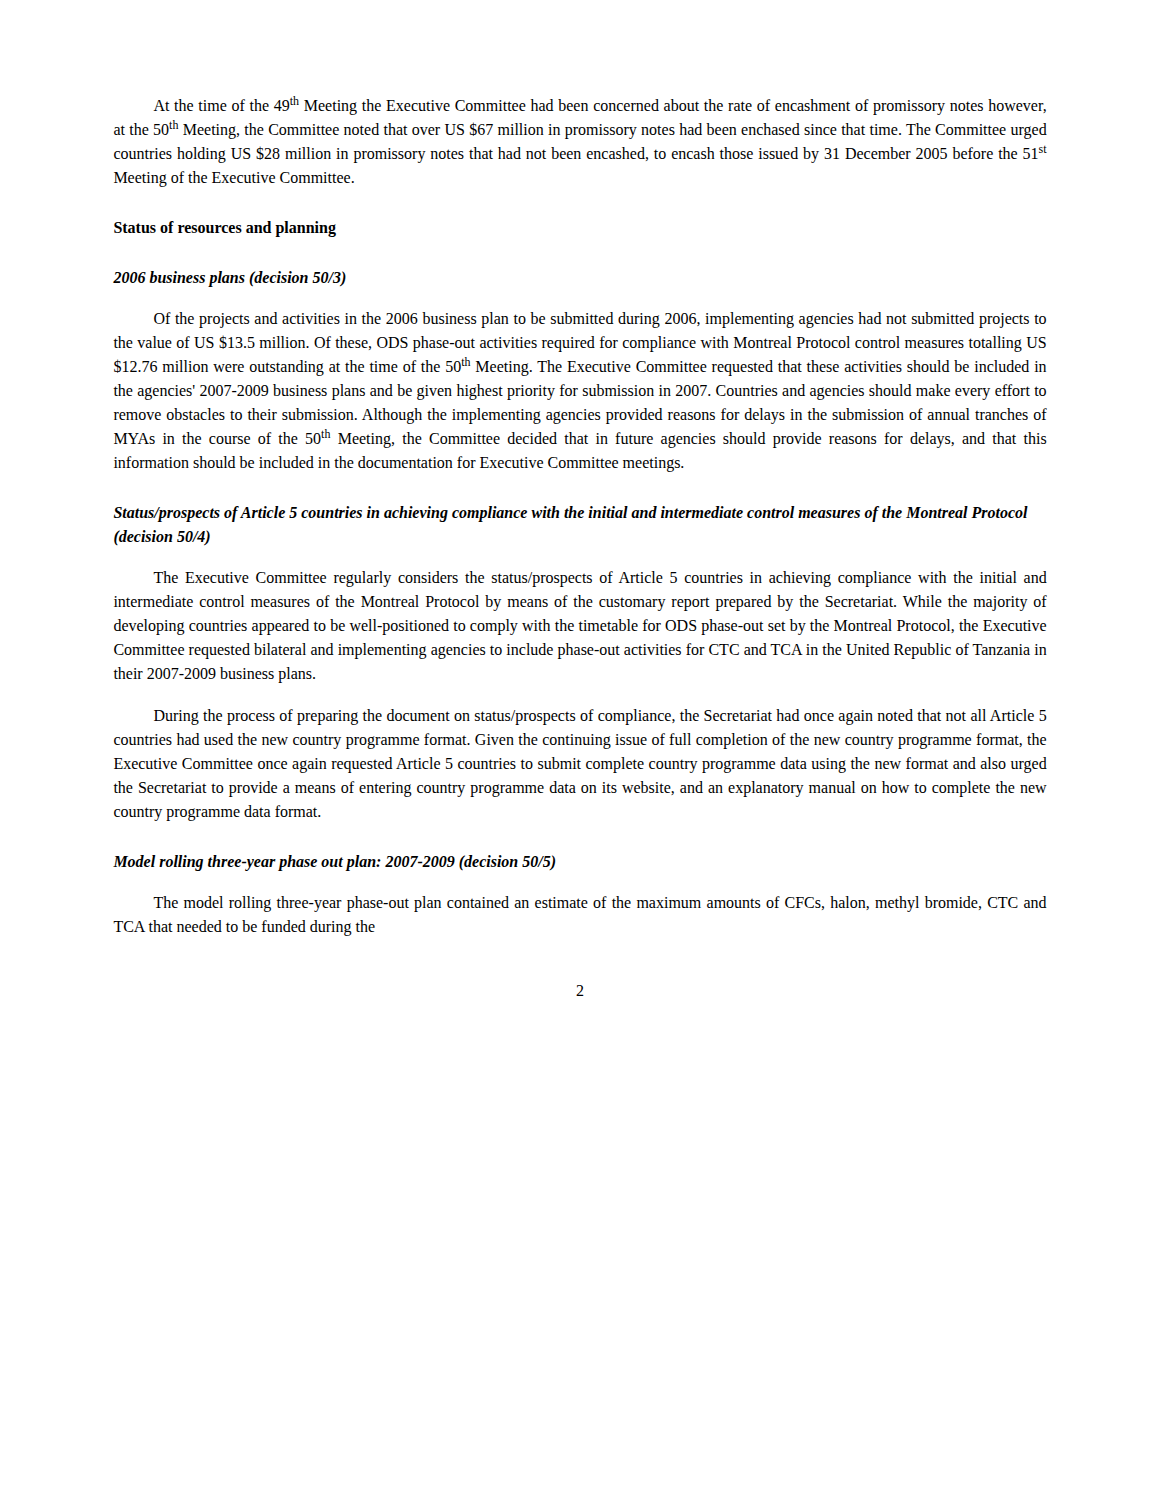At the time of the 49th Meeting the Executive Committee had been concerned about the rate of encashment of promissory notes however, at the 50th Meeting, the Committee noted that over US $67 million in promissory notes had been enchased since that time. The Committee urged countries holding US $28 million in promissory notes that had not been encashed, to encash those issued by 31 December 2005 before the 51st Meeting of the Executive Committee.
Status of resources and planning
2006 business plans (decision 50/3)
Of the projects and activities in the 2006 business plan to be submitted during 2006, implementing agencies had not submitted projects to the value of US $13.5 million. Of these, ODS phase-out activities required for compliance with Montreal Protocol control measures totalling US $12.76 million were outstanding at the time of the 50th Meeting. The Executive Committee requested that these activities should be included in the agencies' 2007-2009 business plans and be given highest priority for submission in 2007. Countries and agencies should make every effort to remove obstacles to their submission. Although the implementing agencies provided reasons for delays in the submission of annual tranches of MYAs in the course of the 50th Meeting, the Committee decided that in future agencies should provide reasons for delays, and that this information should be included in the documentation for Executive Committee meetings.
Status/prospects of Article 5 countries in achieving compliance with the initial and intermediate control measures of the Montreal Protocol (decision 50/4)
The Executive Committee regularly considers the status/prospects of Article 5 countries in achieving compliance with the initial and intermediate control measures of the Montreal Protocol by means of the customary report prepared by the Secretariat. While the majority of developing countries appeared to be well-positioned to comply with the timetable for ODS phase-out set by the Montreal Protocol, the Executive Committee requested bilateral and implementing agencies to include phase-out activities for CTC and TCA in the United Republic of Tanzania in their 2007-2009 business plans.
During the process of preparing the document on status/prospects of compliance, the Secretariat had once again noted that not all Article 5 countries had used the new country programme format. Given the continuing issue of full completion of the new country programme format, the Executive Committee once again requested Article 5 countries to submit complete country programme data using the new format and also urged the Secretariat to provide a means of entering country programme data on its website, and an explanatory manual on how to complete the new country programme data format.
Model rolling three-year phase out plan: 2007-2009 (decision 50/5)
The model rolling three-year phase-out plan contained an estimate of the maximum amounts of CFCs, halon, methyl bromide, CTC and TCA that needed to be funded during the
2